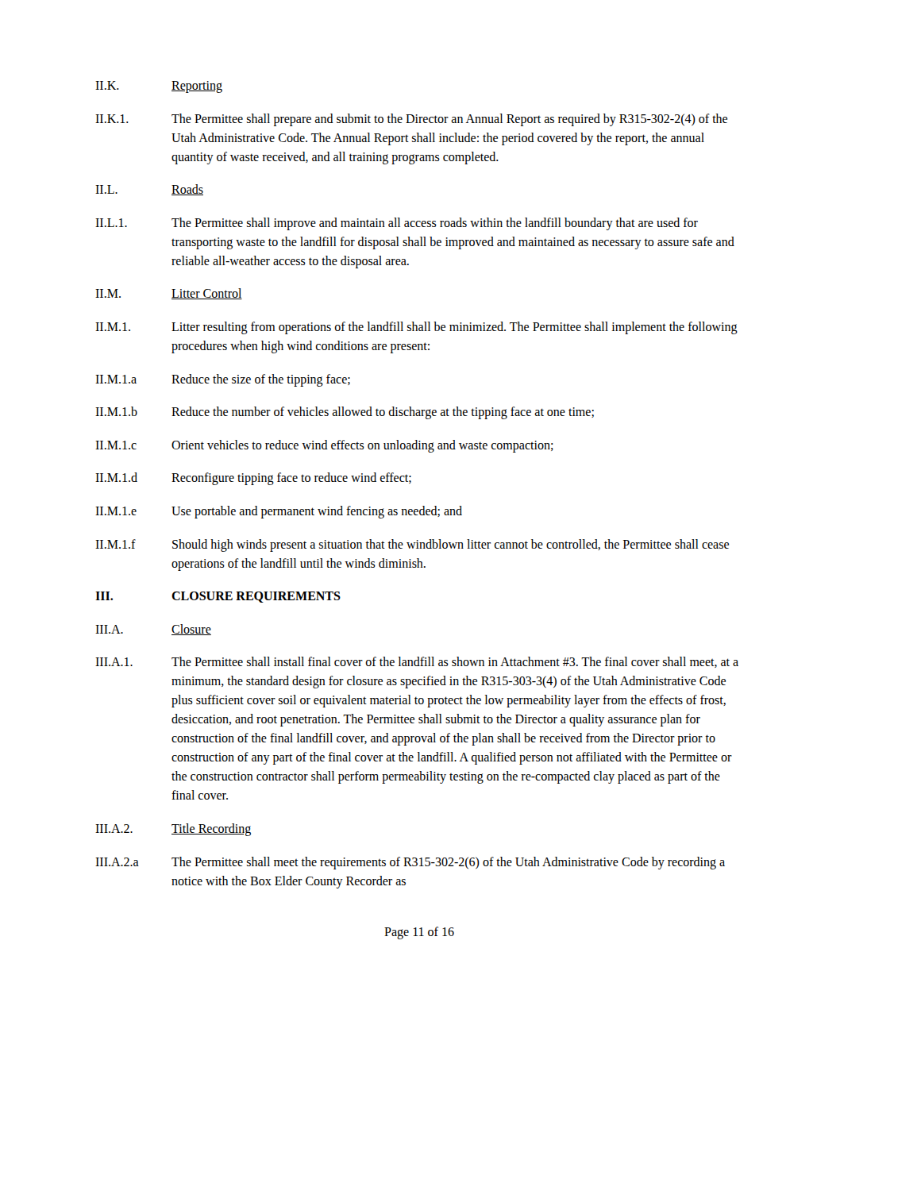II.K.
Reporting
II.K.1.
The Permittee shall prepare and submit to the Director an Annual Report as required by R315-302-2(4) of the Utah Administrative Code. The Annual Report shall include: the period covered by the report, the annual quantity of waste received, and all training programs completed.
II.L.
Roads
II.L.1.
The Permittee shall improve and maintain all access roads within the landfill boundary that are used for transporting waste to the landfill for disposal shall be improved and maintained as necessary to assure safe and reliable all-weather access to the disposal area.
II.M.
Litter Control
II.M.1.
Litter resulting from operations of the landfill shall be minimized. The Permittee shall implement the following procedures when high wind conditions are present:
II.M.1.a
Reduce the size of the tipping face;
II.M.1.b
Reduce the number of vehicles allowed to discharge at the tipping face at one time;
II.M.1.c
Orient vehicles to reduce wind effects on unloading and waste compaction;
II.M.1.d
Reconfigure tipping face to reduce wind effect;
II.M.1.e
Use portable and permanent wind fencing as needed; and
II.M.1.f
Should high winds present a situation that the windblown litter cannot be controlled, the Permittee shall cease operations of the landfill until the winds diminish.
III.
CLOSURE REQUIREMENTS
III.A.
Closure
III.A.1.
The Permittee shall install final cover of the landfill as shown in Attachment #3. The final cover shall meet, at a minimum, the standard design for closure as specified in the R315-303-3(4) of the Utah Administrative Code plus sufficient cover soil or equivalent material to protect the low permeability layer from the effects of frost, desiccation, and root penetration. The Permittee shall submit to the Director a quality assurance plan for construction of the final landfill cover, and approval of the plan shall be received from the Director prior to construction of any part of the final cover at the landfill. A qualified person not affiliated with the Permittee or the construction contractor shall perform permeability testing on the re-compacted clay placed as part of the final cover.
III.A.2.
Title Recording
III.A.2.a
The Permittee shall meet the requirements of R315-302-2(6) of the Utah Administrative Code by recording a notice with the Box Elder County Recorder as
Page 11 of 16